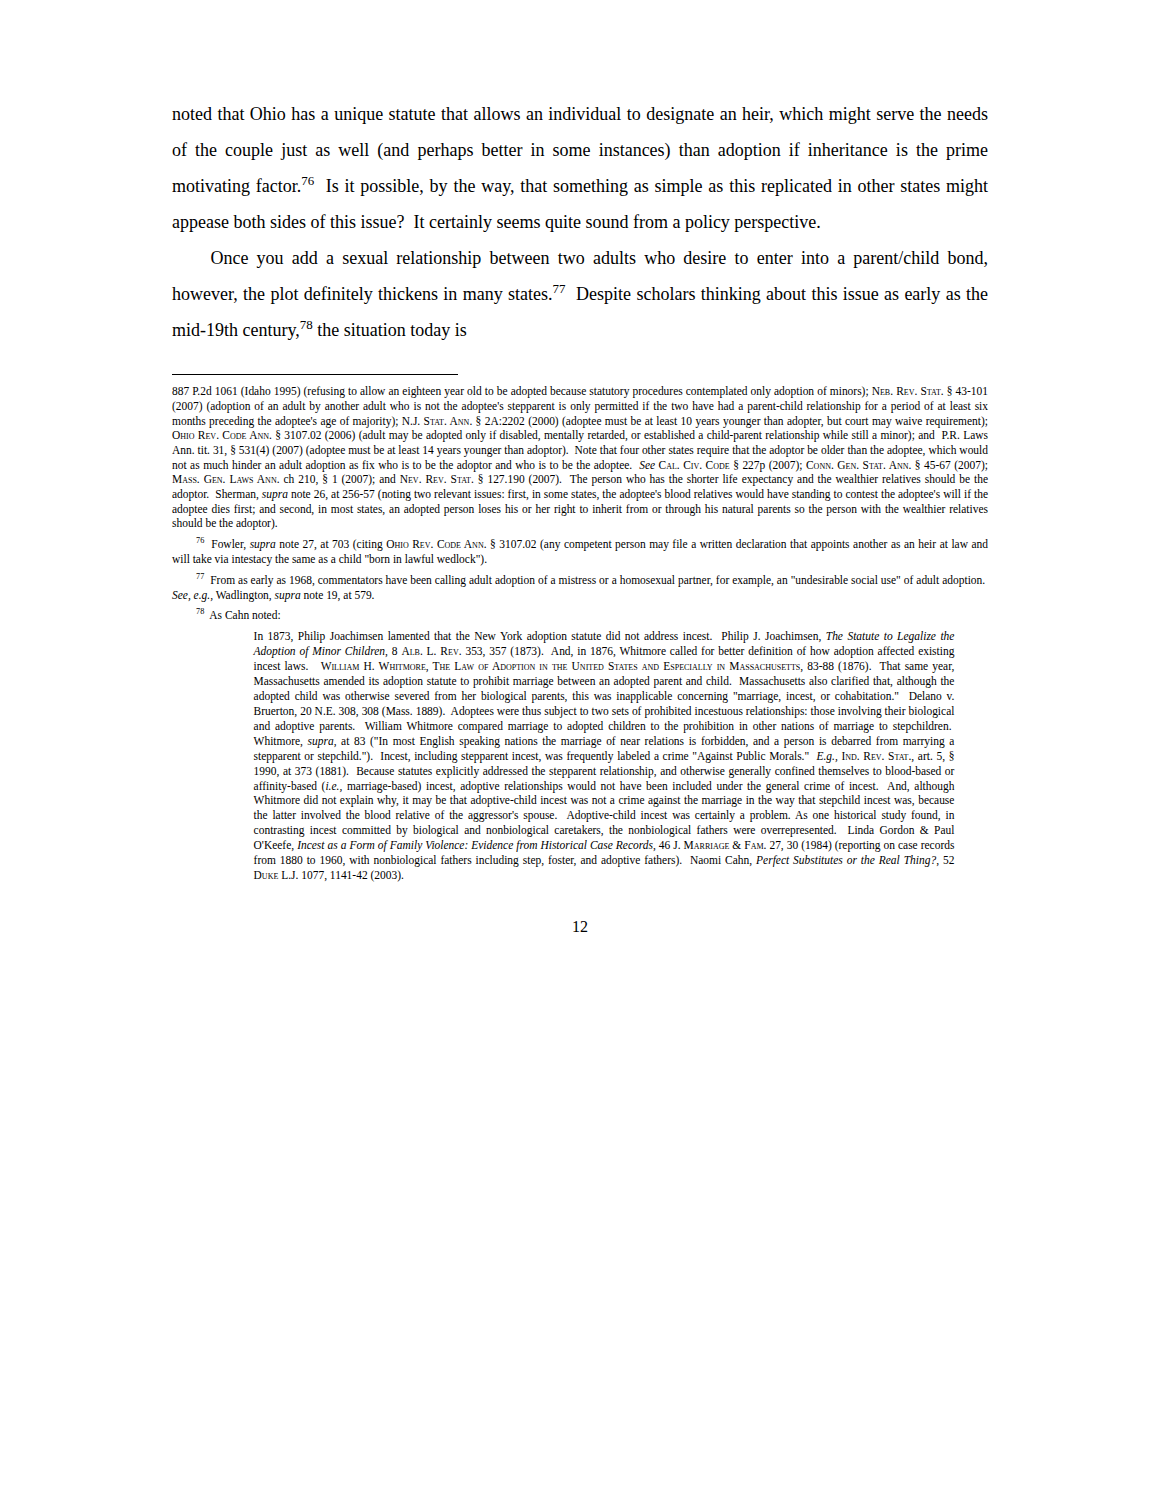noted that Ohio has a unique statute that allows an individual to designate an heir, which might serve the needs of the couple just as well (and perhaps better in some instances) than adoption if inheritance is the prime motivating factor.76 Is it possible, by the way, that something as simple as this replicated in other states might appease both sides of this issue? It certainly seems quite sound from a policy perspective.
Once you add a sexual relationship between two adults who desire to enter into a parent/child bond, however, the plot definitely thickens in many states.77 Despite scholars thinking about this issue as early as the mid-19th century,78 the situation today is
887 P.2d 1061 (Idaho 1995) (refusing to allow an eighteen year old to be adopted because statutory procedures contemplated only adoption of minors); Neb. Rev. Stat. § 43-101 (2007) (adoption of an adult by another adult who is not the adoptee's stepparent is only permitted if the two have had a parent-child relationship for a period of at least six months preceding the adoptee's age of majority); N.J. Stat. Ann. § 2A:2202 (2000) (adoptee must be at least 10 years younger than adopter, but court may waive requirement); Ohio Rev. Code Ann. § 3107.02 (2006) (adult may be adopted only if disabled, mentally retarded, or established a child-parent relationship while still a minor); and P.R. Laws Ann. tit. 31, § 531(4) (2007) (adoptee must be at least 14 years younger than adoptor). Note that four other states require that the adoptor be older than the adoptee, which would not as much hinder an adult adoption as fix who is to be the adoptor and who is to be the adoptee. See Cal. Civ. Code § 227p (2007); Conn. Gen. Stat. Ann. § 45-67 (2007); Mass. Gen. Laws Ann. ch 210, § 1 (2007); and Nev. Rev. Stat. § 127.190 (2007). The person who has the shorter life expectancy and the wealthier relatives should be the adoptor. Sherman, supra note 26, at 256-57 (noting two relevant issues: first, in some states, the adoptee's blood relatives would have standing to contest the adoptee's will if the adoptee dies first; and second, in most states, an adopted person loses his or her right to inherit from or through his natural parents so the person with the wealthier relatives should be the adoptor).
76 Fowler, supra note 27, at 703 (citing Ohio Rev. Code Ann. § 3107.02 (any competent person may file a written declaration that appoints another as an heir at law and will take via intestacy the same as a child "born in lawful wedlock").
77 From as early as 1968, commentators have been calling adult adoption of a mistress or a homosexual partner, for example, an "undesirable social use" of adult adoption. See, e.g., Wadlington, supra note 19, at 579.
78 As Cahn noted:
In 1873, Philip Joachimsen lamented that the New York adoption statute did not address incest. Philip J. Joachimsen, The Statute to Legalize the Adoption of Minor Children, 8 Alb. L. Rev. 353, 357 (1873). And, in 1876, Whitmore called for better definition of how adoption affected existing incest laws. William H. Whitmore, The Law of Adoption in the United States and Especially in Massachusetts, 83-88 (1876). That same year, Massachusetts amended its adoption statute to prohibit marriage between an adopted parent and child. Massachusetts also clarified that, although the adopted child was otherwise severed from her biological parents, this was inapplicable concerning "marriage, incest, or cohabitation." Delano v. Bruerton, 20 N.E. 308, 308 (Mass. 1889). Adoptees were thus subject to two sets of prohibited incestuous relationships: those involving their biological and adoptive parents. William Whitmore compared marriage to adopted children to the prohibition in other nations of marriage to stepchildren. Whitmore, supra, at 83 ("In most English speaking nations the marriage of near relations is forbidden, and a person is debarred from marrying a stepparent or stepchild."). Incest, including stepparent incest, was frequently labeled a crime "Against Public Morals." E.g., Ind. Rev. Stat., art. 5, § 1990, at 373 (1881). Because statutes explicitly addressed the stepparent relationship, and otherwise generally confined themselves to blood-based or affinity-based (i.e., marriage-based) incest, adoptive relationships would not have been included under the general crime of incest. And, although Whitmore did not explain why, it may be that adoptive-child incest was not a crime against the marriage in the way that stepchild incest was, because the latter involved the blood relative of the aggressor's spouse. Adoptive-child incest was certainly a problem. As one historical study found, in contrasting incest committed by biological and nonbiological caretakers, the nonbiological fathers were overrepresented. Linda Gordon & Paul O'Keefe, Incest as a Form of Family Violence: Evidence from Historical Case Records, 46 J. Marriage & Fam. 27, 30 (1984) (reporting on case records from 1880 to 1960, with nonbiological fathers including step, foster, and adoptive fathers). Naomi Cahn, Perfect Substitutes or the Real Thing?, 52 Duke L.J. 1077, 1141-42 (2003).
12